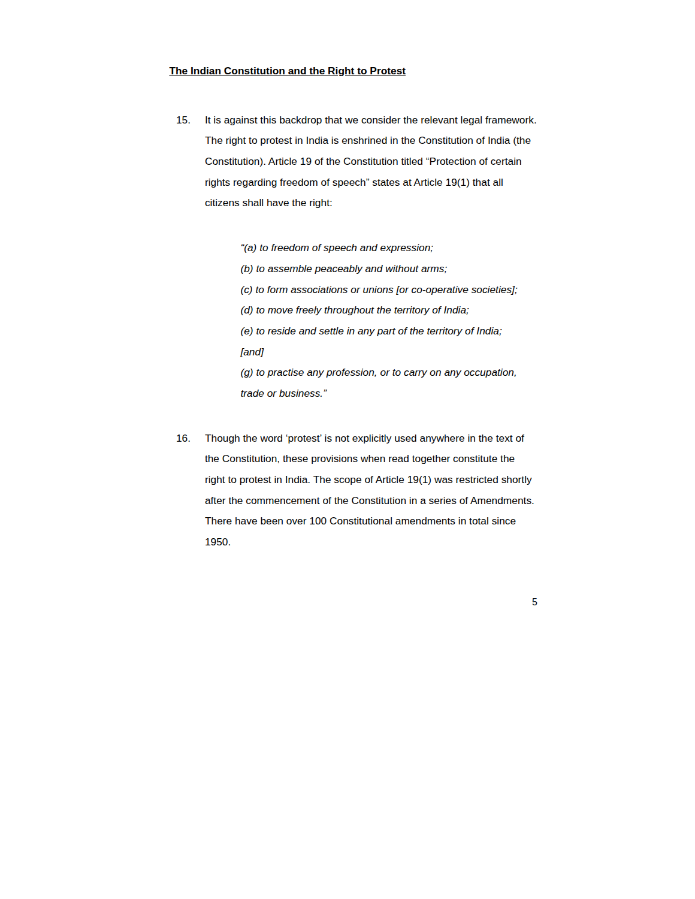The Indian Constitution and the Right to Protest
It is against this backdrop that we consider the relevant legal framework. The right to protest in India is enshrined in the Constitution of India (the Constitution). Article 19 of the Constitution titled “Protection of certain rights regarding freedom of speech” states at Article 19(1) that all citizens shall have the right:
“(a) to freedom of speech and expression;
(b) to assemble peaceably and without arms;
(c) to form associations or unions [or co-operative societies];
(d) to move freely throughout the territory of India;
(e) to reside and settle in any part of the territory of India;
[and]
(g) to practise any profession, or to carry on any occupation, trade or business.”
Though the word ‘protest’ is not explicitly used anywhere in the text of the Constitution, these provisions when read together constitute the right to protest in India. The scope of Article 19(1) was restricted shortly after the commencement of the Constitution in a series of Amendments. There have been over 100 Constitutional amendments in total since 1950.
5